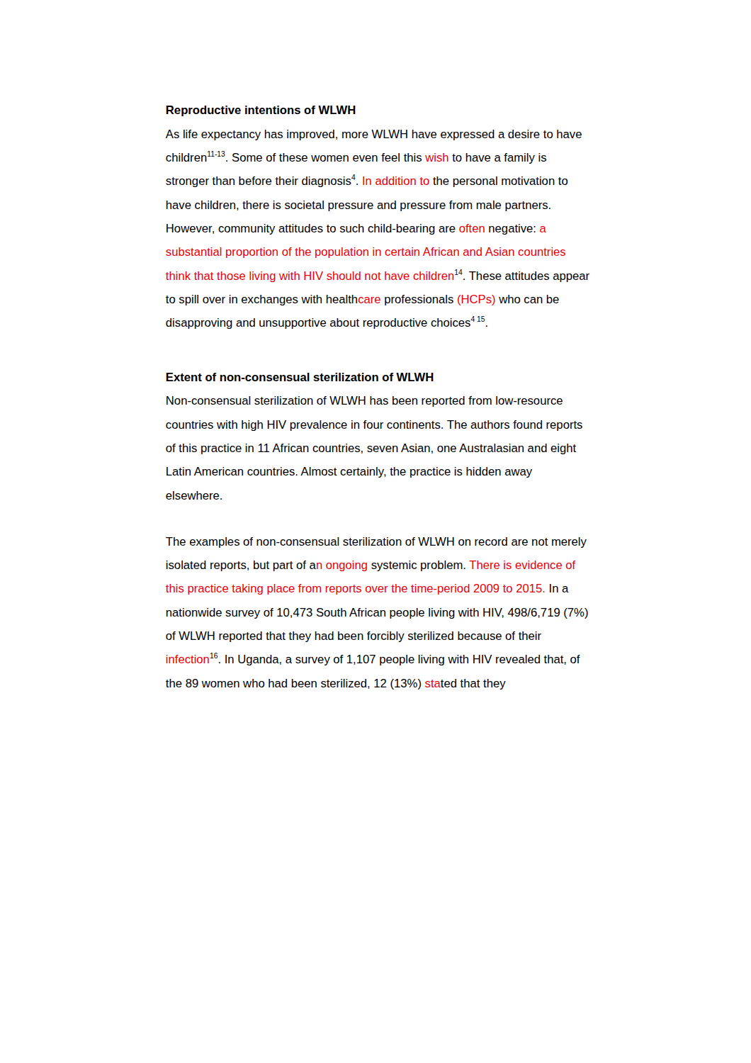Reproductive intentions of WLWH
As life expectancy has improved, more WLWH have expressed a desire to have children11-13. Some of these women even feel this wish to have a family is stronger than before their diagnosis4. In addition to the personal motivation to have children, there is societal pressure and pressure from male partners. However, community attitudes to such child-bearing are often negative: a substantial proportion of the population in certain African and Asian countries think that those living with HIV should not have children14. These attitudes appear to spill over in exchanges with healthcare professionals (HCPs) who can be disapproving and unsupportive about reproductive choices4 15.
Extent of non-consensual sterilization of WLWH
Non-consensual sterilization of WLWH has been reported from low-resource countries with high HIV prevalence in four continents. The authors found reports of this practice in 11 African countries, seven Asian, one Australasian and eight Latin American countries. Almost certainly, the practice is hidden away elsewhere.
The examples of non-consensual sterilization of WLWH on record are not merely isolated reports, but part of an ongoing systemic problem. There is evidence of this practice taking place from reports over the time-period 2009 to 2015. In a nationwide survey of 10,473 South African people living with HIV, 498/6,719 (7%) of WLWH reported that they had been forcibly sterilized because of their infection16. In Uganda, a survey of 1,107 people living with HIV revealed that, of the 89 women who had been sterilized, 12 (13%) stated that they